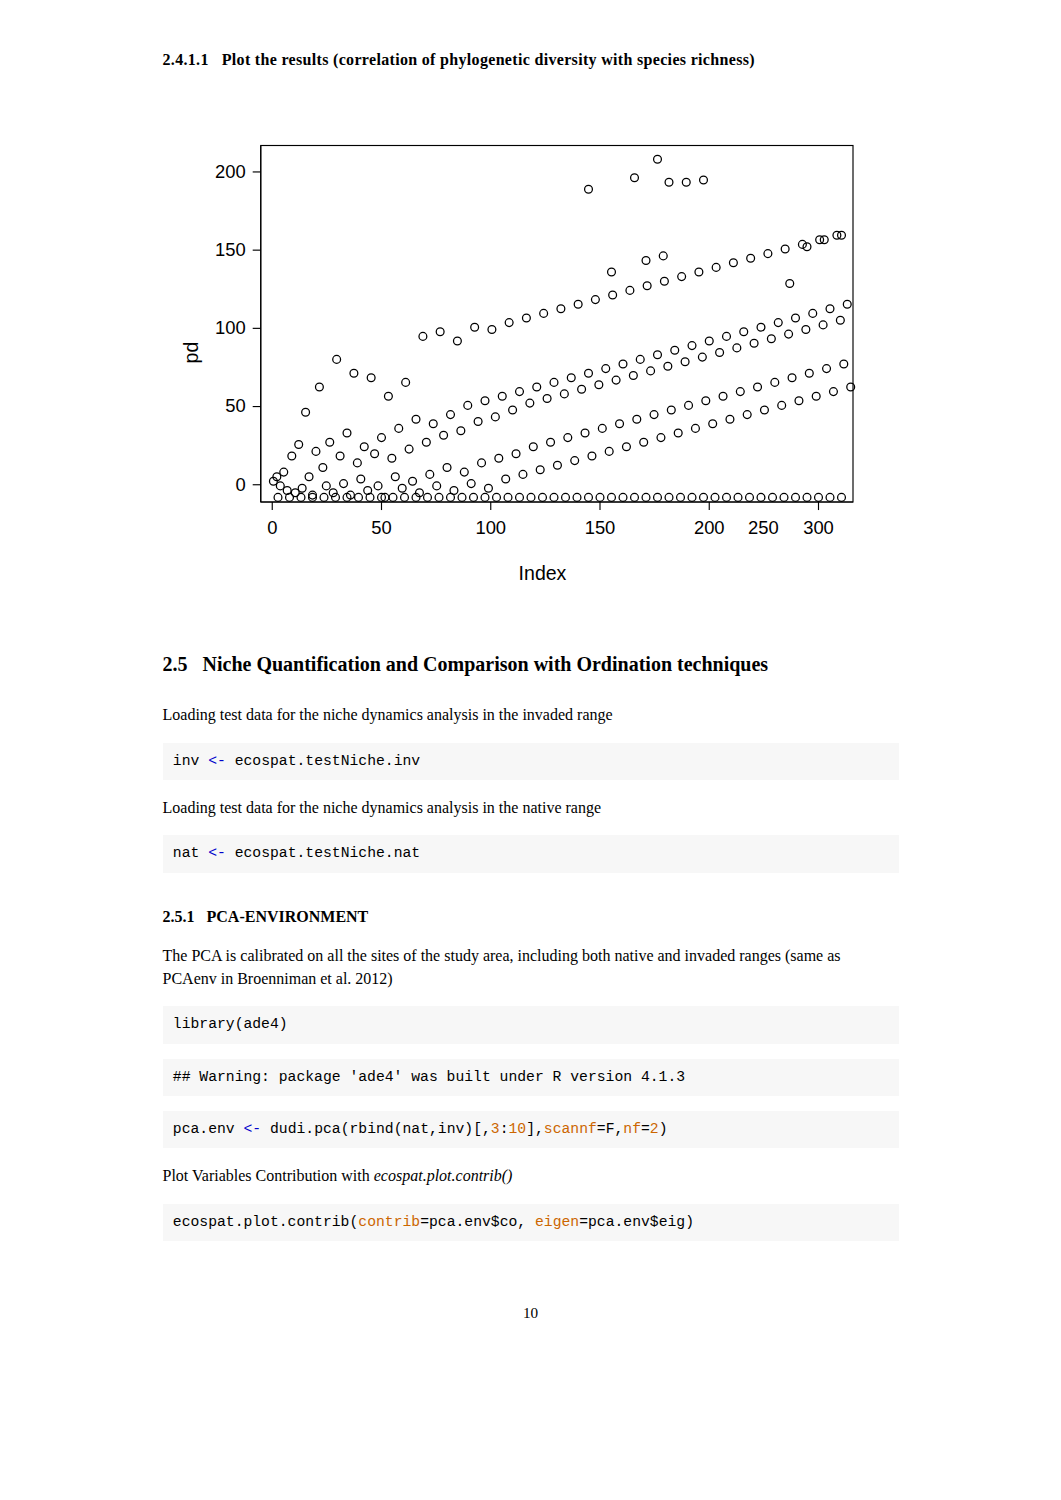2.4.1.1 Plot the results (correlation of phylogenetic diversity with species richness)
pd Index 0 50 100 150 200 0 50 100 150 200 300 250
2.5 Niche Quantification and Comparison with Ordination techniques
Loading test data for the niche dynamics analysis in the invaded range
inv <- ecospat.testNiche.inv
Loading test data for the niche dynamics analysis in the native range
nat <- ecospat.testNiche.nat
2.5.1 PCA-ENVIRONMENT
The PCA is calibrated on all the sites of the study area, including both native and invaded ranges (same as PCAenv in Broenniman et al. 2012)
library(ade4)
## Warning: package 'ade4' was built under R version 4.1.3
pca.env <- dudi.pca(rbind(nat,inv)[,3:10],scannf=F,nf=2)
Plot Variables Contribution with ecospat.plot.contrib()
ecospat.plot.contrib(contrib=pca.env$co, eigen=pca.env$eig)
10